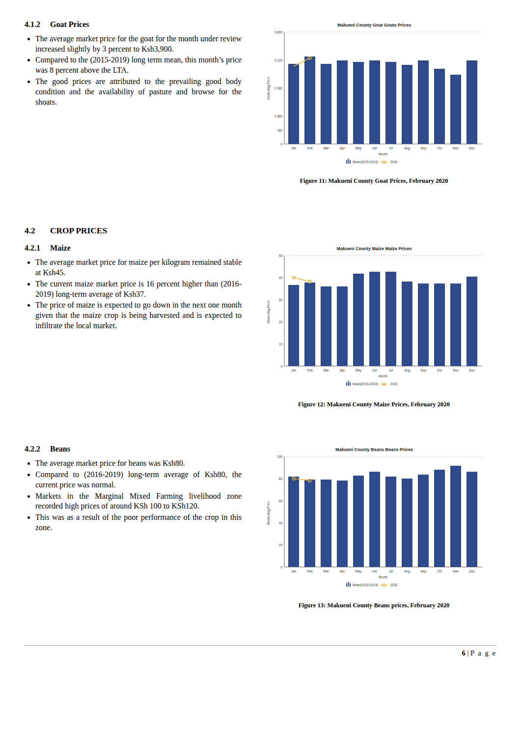4.1.2 Goat Prices
The average market price for the goat for the month under review increased slightly by 3 percent to Ksh3,900.
Compared to the (2015-2019) long term mean, this month’s price was 8 percent above the LTA.
The good prices are attributed to the prevailing good body condition and the availability of pasture and browse for the shoats.
Makueni County Goat Goats Prices 3,900 3,120 2,340 1,560 780 0 Goats Avg Price Jan Feb Mar Apr May Jun Jul Aug Sep Oct Nov Dec Month Mean(2015-2019) 2020
Figure 11: Makueni County Goat Prices, February 2020
4.2 CROP PRICES
4.2.1 Maize
The average market price for maize per kilogram remained stable at Ksh45.
The current maize market price is 16 percent higher than (2016-2019) long-term average of Ksh37.
The price of maize is expected to go down in the next one month given that the maize crop is being harvested and is expected to infiltrate the local market.
Makueni County Maize Maize Prices 50 40 30 20 10 0 Maize Avg Price Jan Feb Mar Apr May Jun Jul Aug Sep Oct Nov Dec Month Mean(2016-2019) 2020
Figure 12: Makueni County Maize Prices, February 2020
4.2.2 Beans
The average market price for beans was Ksh80.
Compared to (2016-2019) long-term average of Ksh80, the current price was normal.
Markets in the Marginal Mixed Farming livelihood zone recorded high prices of around KSh 100 to KSh120.
This was as a result of the poor performance of the crop in this zone.
Makueni County Beans Beans Prices 100 80 60 40 20 0 Beans Avg Price Jan Feb Mar Apr May Jun Jul Aug Sep Oct Nov Dec Month Mean(2015-2019) 2020
Figure 13: Makueni County Beans prices, February 2020
6 | P a g e